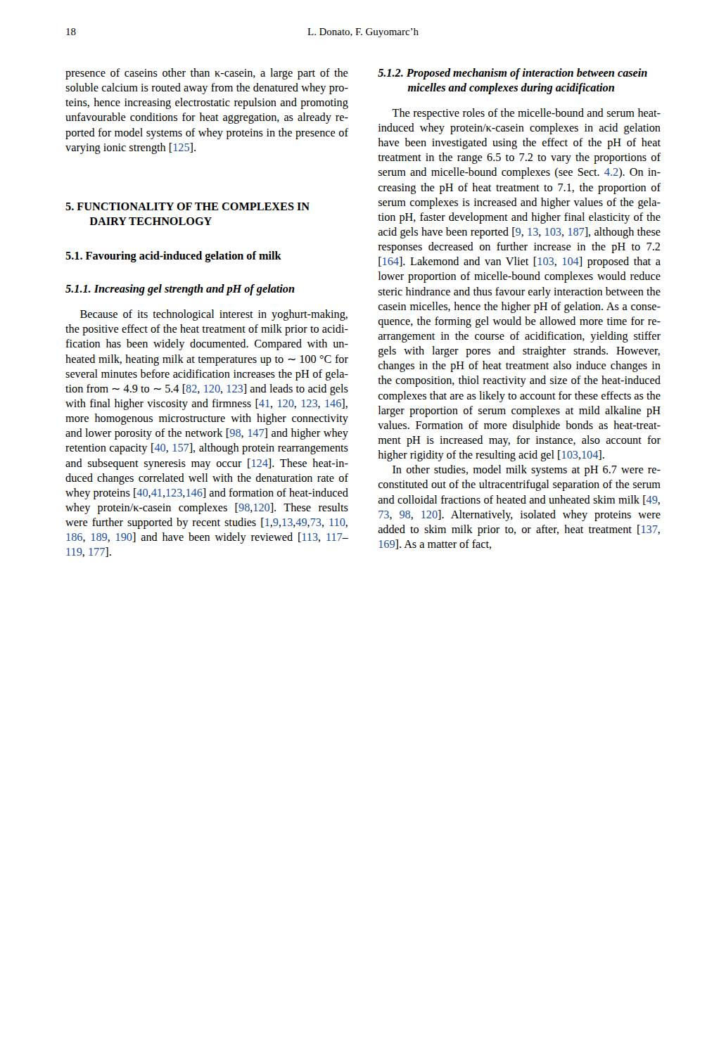18
L. Donato, F. Guyomarc’h
presence of caseins other than κ-casein, a large part of the soluble calcium is routed away from the denatured whey proteins, hence increasing electrostatic repulsion and promoting unfavourable conditions for heat aggregation, as already reported for model systems of whey proteins in the presence of varying ionic strength [125].
5. FUNCTIONALITY OF THE COMPLEXES IN DAIRY TECHNOLOGY
5.1. Favouring acid-induced gelation of milk
5.1.1. Increasing gel strength and pH of gelation
Because of its technological interest in yoghurt-making, the positive effect of the heat treatment of milk prior to acidification has been widely documented. Compared with unheated milk, heating milk at temperatures up to ∼ 100 °C for several minutes before acidification increases the pH of gelation from ∼ 4.9 to ∼ 5.4 [82, 120, 123] and leads to acid gels with final higher viscosity and firmness [41, 120, 123, 146], more homogenous microstructure with higher connectivity and lower porosity of the network [98, 147] and higher whey retention capacity [40, 157], although protein rearrangements and subsequent syneresis may occur [124]. These heat-induced changes correlated well with the denaturation rate of whey proteins [40,41,123,146] and formation of heat-induced whey protein/κ-casein complexes [98,120]. These results were further supported by recent studies [1,9,13,49,73, 110, 186, 189, 190] and have been widely reviewed [113, 117–119, 177].
5.1.2. Proposed mechanism of interaction between casein micelles and complexes during acidification
The respective roles of the micelle-bound and serum heat-induced whey protein/κ-casein complexes in acid gelation have been investigated using the effect of the pH of heat treatment in the range 6.5 to 7.2 to vary the proportions of serum and micelle-bound complexes (see Sect. 4.2). On increasing the pH of heat treatment to 7.1, the proportion of serum complexes is increased and higher values of the gelation pH, faster development and higher final elasticity of the acid gels have been reported [9, 13, 103, 187], although these responses decreased on further increase in the pH to 7.2 [164]. Lakemond and van Vliet [103, 104] proposed that a lower proportion of micelle-bound complexes would reduce steric hindrance and thus favour early interaction between the casein micelles, hence the higher pH of gelation. As a consequence, the forming gel would be allowed more time for rearrangement in the course of acidification, yielding stiffer gels with larger pores and straighter strands. However, changes in the pH of heat treatment also induce changes in the composition, thiol reactivity and size of the heat-induced complexes that are as likely to account for these effects as the larger proportion of serum complexes at mild alkaline pH values. Formation of more disulphide bonds as heat-treatment pH is increased may, for instance, also account for higher rigidity of the resulting acid gel [103,104].
In other studies, model milk systems at pH 6.7 were reconstituted out of the ultracentrifugal separation of the serum and colloidal fractions of heated and unheated skim milk [49, 73, 98, 120]. Alternatively, isolated whey proteins were added to skim milk prior to, or after, heat treatment [137, 169]. As a matter of fact,